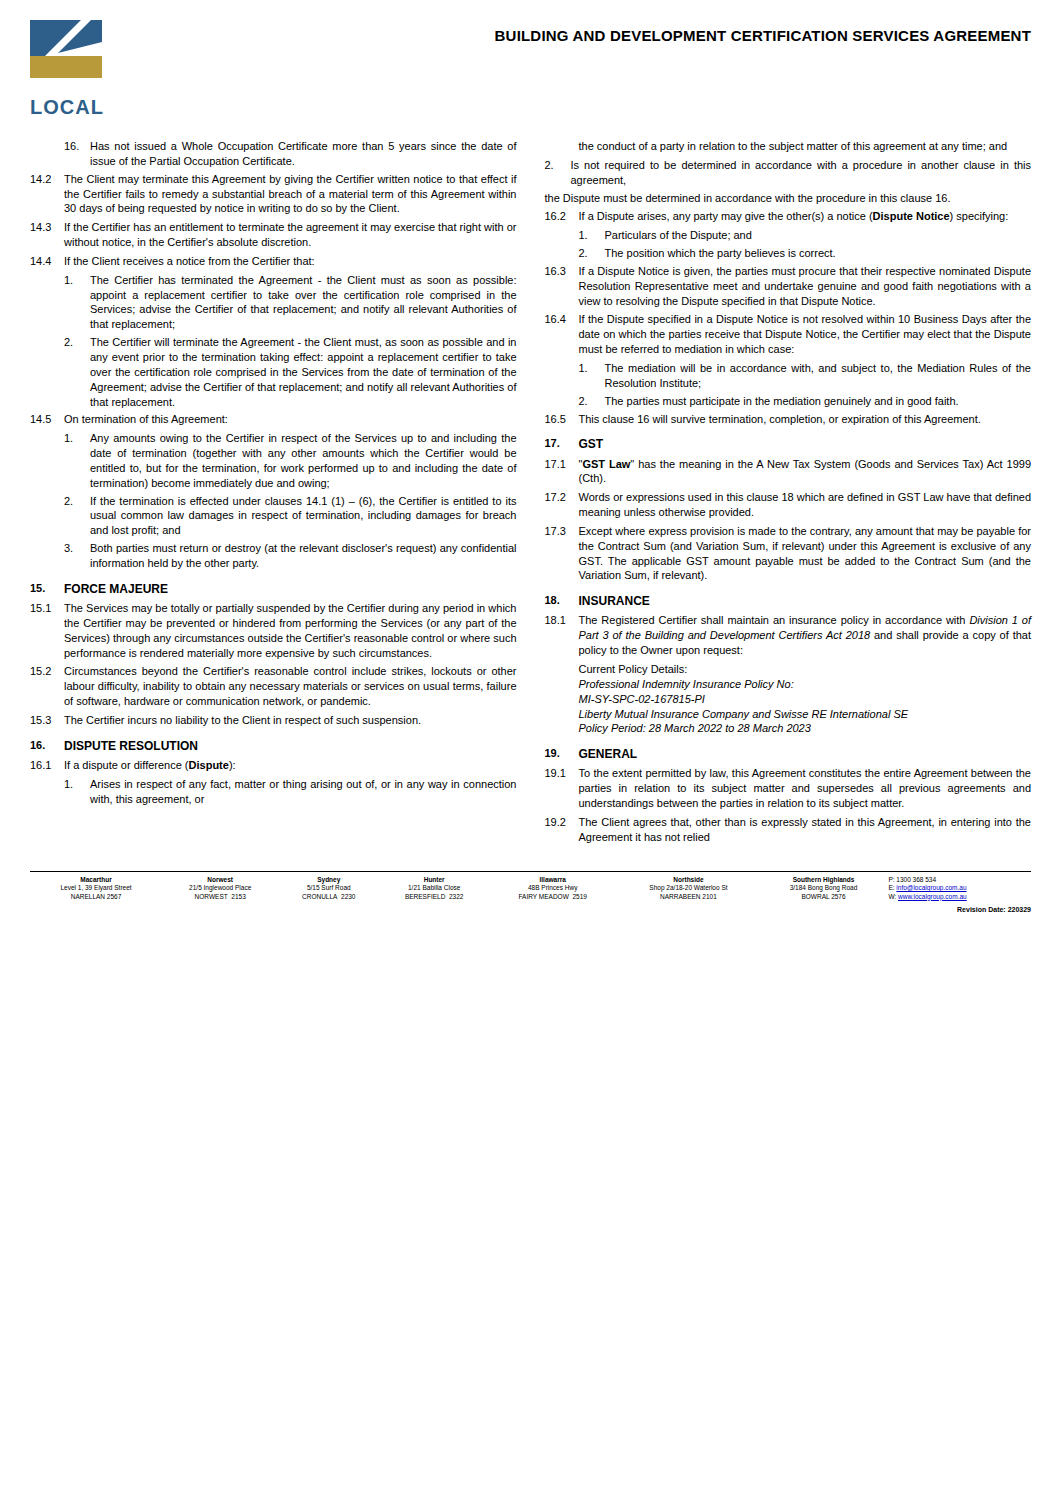LOCAL
BUILDING AND DEVELOPMENT CERTIFICATION SERVICES AGREEMENT
16.
Has not issued a Whole Occupation Certificate more than 5 years since the date of issue of the Partial Occupation Certificate.
14.2
The Client may terminate this Agreement by giving the Certifier written notice to that effect if the Certifier fails to remedy a substantial breach of a material term of this Agreement within 30 days of being requested by notice in writing to do so by the Client.
14.3
If the Certifier has an entitlement to terminate the agreement it may exercise that right with or without notice, in the Certifier's absolute discretion.
14.4
If the Client receives a notice from the Certifier that:
1.
The Certifier has terminated the Agreement - the Client must as soon as possible: appoint a replacement certifier to take over the certification role comprised in the Services; advise the Certifier of that replacement; and notify all relevant Authorities of that replacement;
2.
The Certifier will terminate the Agreement - the Client must, as soon as possible and in any event prior to the termination taking effect: appoint a replacement certifier to take over the certification role comprised in the Services from the date of termination of the Agreement; advise the Certifier of that replacement; and notify all relevant Authorities of that replacement.
14.5
On termination of this Agreement:
1.
Any amounts owing to the Certifier in respect of the Services up to and including the date of termination (together with any other amounts which the Certifier would be entitled to, but for the termination, for work performed up to and including the date of termination) become immediately due and owing;
2.
If the termination is effected under clauses 14.1 (1) – (6), the Certifier is entitled to its usual common law damages in respect of termination, including damages for breach and lost profit; and
3.
Both parties must return or destroy (at the relevant discloser's request) any confidential information held by the other party.
15.
FORCE MAJEURE
15.1
The Services may be totally or partially suspended by the Certifier during any period in which the Certifier may be prevented or hindered from performing the Services (or any part of the Services) through any circumstances outside the Certifier's reasonable control or where such performance is rendered materially more expensive by such circumstances.
15.2
Circumstances beyond the Certifier's reasonable control include strikes, lockouts or other labour difficulty, inability to obtain any necessary materials or services on usual terms, failure of software, hardware or communication network, or pandemic.
15.3
The Certifier incurs no liability to the Client in respect of such suspension.
16.
DISPUTE RESOLUTION
16.1
If a dispute or difference (Dispute):
1.
Arises in respect of any fact, matter or thing arising out of, or in any way in connection with, this agreement, or
the conduct of a party in relation to the subject matter of this agreement at any time; and
2.
Is not required to be determined in accordance with a procedure in another clause in this agreement,
the Dispute must be determined in accordance with the procedure in this clause 16.
16.2
If a Dispute arises, any party may give the other(s) a notice (Dispute Notice) specifying:
1.
Particulars of the Dispute; and
2.
The position which the party believes is correct.
16.3
If a Dispute Notice is given, the parties must procure that their respective nominated Dispute Resolution Representative meet and undertake genuine and good faith negotiations with a view to resolving the Dispute specified in that Dispute Notice.
16.4
If the Dispute specified in a Dispute Notice is not resolved within 10 Business Days after the date on which the parties receive that Dispute Notice, the Certifier may elect that the Dispute must be referred to mediation in which case:
1.
The mediation will be in accordance with, and subject to, the Mediation Rules of the Resolution Institute;
2.
The parties must participate in the mediation genuinely and in good faith.
16.5
This clause 16 will survive termination, completion, or expiration of this Agreement.
17.
GST
17.1
"GST Law" has the meaning in the A New Tax System (Goods and Services Tax) Act 1999 (Cth).
17.2
Words or expressions used in this clause 18 which are defined in GST Law have that defined meaning unless otherwise provided.
17.3
Except where express provision is made to the contrary, any amount that may be payable for the Contract Sum (and Variation Sum, if relevant) under this Agreement is exclusive of any GST. The applicable GST amount payable must be added to the Contract Sum (and the Variation Sum, if relevant).
18.
INSURANCE
18.1
The Registered Certifier shall maintain an insurance policy in accordance with Division 1 of Part 3 of the Building and Development Certifiers Act 2018 and shall provide a copy of that policy to the Owner upon request:
Current Policy Details:
Professional Indemnity Insurance Policy No:
MI-SY-SPC-02-167815-PI
Liberty Mutual Insurance Company and Swisse RE International SE
Policy Period: 28 March 2022 to 28 March 2023
19.
GENERAL
19.1
To the extent permitted by law, this Agreement constitutes the entire Agreement between the parties in relation to its subject matter and supersedes all previous agreements and understandings between the parties in relation to its subject matter.
19.2
The Client agrees that, other than is expressly stated in this Agreement, in entering into the Agreement it has not relied
| Macarthur | Norwest | Sydney | Hunter | Illawarra | Northside | Southern Highlands | P: 1300 368 534 |
| Level 1, 39 Elyard Street | 21/5 Inglewood Place | 5/15 Surf Road | 1/21 Babilla Close | 48B Princes Hwy | Shop 2a/18-20 Waterloo St | 3/184 Bong Bong Road | E: info@localgroup.com.au |
| NARELLAN 2567 | NORWEST 2153 | CRONULLA 2230 | BERESFIELD 2322 | FAIRY MEADOW 2519 | NARRABEEN 2101 | BOWRAL 2576 | W: www.localgroup.com.au |
Revision Date: 220329